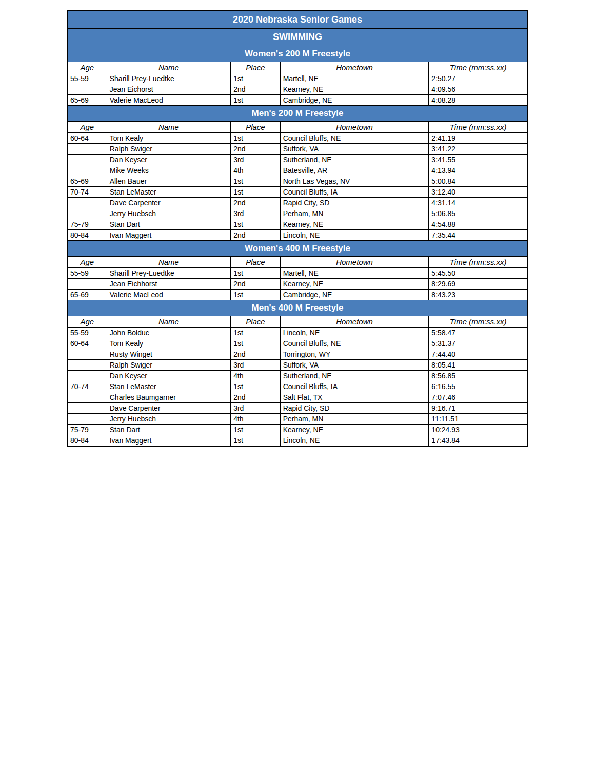| 2020 Nebraska Senior Games |
| --- |
| SWIMMING |
| Women's 200 M Freestyle |
| Age | Name | Place | Hometown | Time (mm:ss.xx) |
| 55-59 | Sharill Prey-Luedtke | 1st | Martell, NE | 2:50.27 |
| | Jean Eichorst | 2nd | Kearney, NE | 4:09.56 |
| 65-69 | Valerie MacLeod | 1st | Cambridge, NE | 4:08.28 |
| Men's 200 M Freestyle |
| Age | Name | Place | Hometown | Time (mm:ss.xx) |
| 60-64 | Tom Kealy | 1st | Council Bluffs, NE | 2:41.19 |
| | Ralph Swiger | 2nd | Suffork, VA | 3:41.22 |
| | Dan Keyser | 3rd | Sutherland, NE | 3:41.55 |
| | Mike Weeks | 4th | Batesville, AR | 4:13.94 |
| 65-69 | Allen Bauer | 1st | North Las Vegas, NV | 5:00.84 |
| 70-74 | Stan LeMaster | 1st | Council Bluffs, IA | 3:12.40 |
| | Dave Carpenter | 2nd | Rapid City, SD | 4:31.14 |
| | Jerry Huebsch | 3rd | Perham, MN | 5:06.85 |
| 75-79 | Stan Dart | 1st | Kearney, NE | 4:54.88 |
| 80-84 | Ivan Maggert | 2nd | Lincoln, NE | 7:35.44 |
| Women's 400 M Freestyle |
| Age | Name | Place | Hometown | Time (mm:ss.xx) |
| 55-59 | Sharill Prey-Luedtke | 1st | Martell, NE | 5:45.50 |
| | Jean Eichhorst | 2nd | Kearney, NE | 8:29.69 |
| 65-69 | Valerie MacLeod | 1st | Cambridge, NE | 8:43.23 |
| Men's 400 M Freestyle |
| Age | Name | Place | Hometown | Time (mm:ss.xx) |
| 55-59 | John Bolduc | 1st | Lincoln, NE | 5:58.47 |
| 60-64 | Tom Kealy | 1st | Council Bluffs, NE | 5:31.37 |
| | Rusty Winget | 2nd | Torrington, WY | 7:44.40 |
| | Ralph Swiger | 3rd | Suffork, VA | 8:05.41 |
| | Dan Keyser | 4th | Sutherland, NE | 8:56.85 |
| 70-74 | Stan LeMaster | 1st | Council Bluffs, IA | 6:16.55 |
| | Charles Baumgarner | 2nd | Salt Flat, TX | 7:07.46 |
| | Dave Carpenter | 3rd | Rapid City, SD | 9:16.71 |
| | Jerry Huebsch | 4th | Perham, MN | 11:11.51 |
| 75-79 | Stan Dart | 1st | Kearney, NE | 10:24.93 |
| 80-84 | Ivan Maggert | 1st | Lincoln, NE | 17:43.84 |